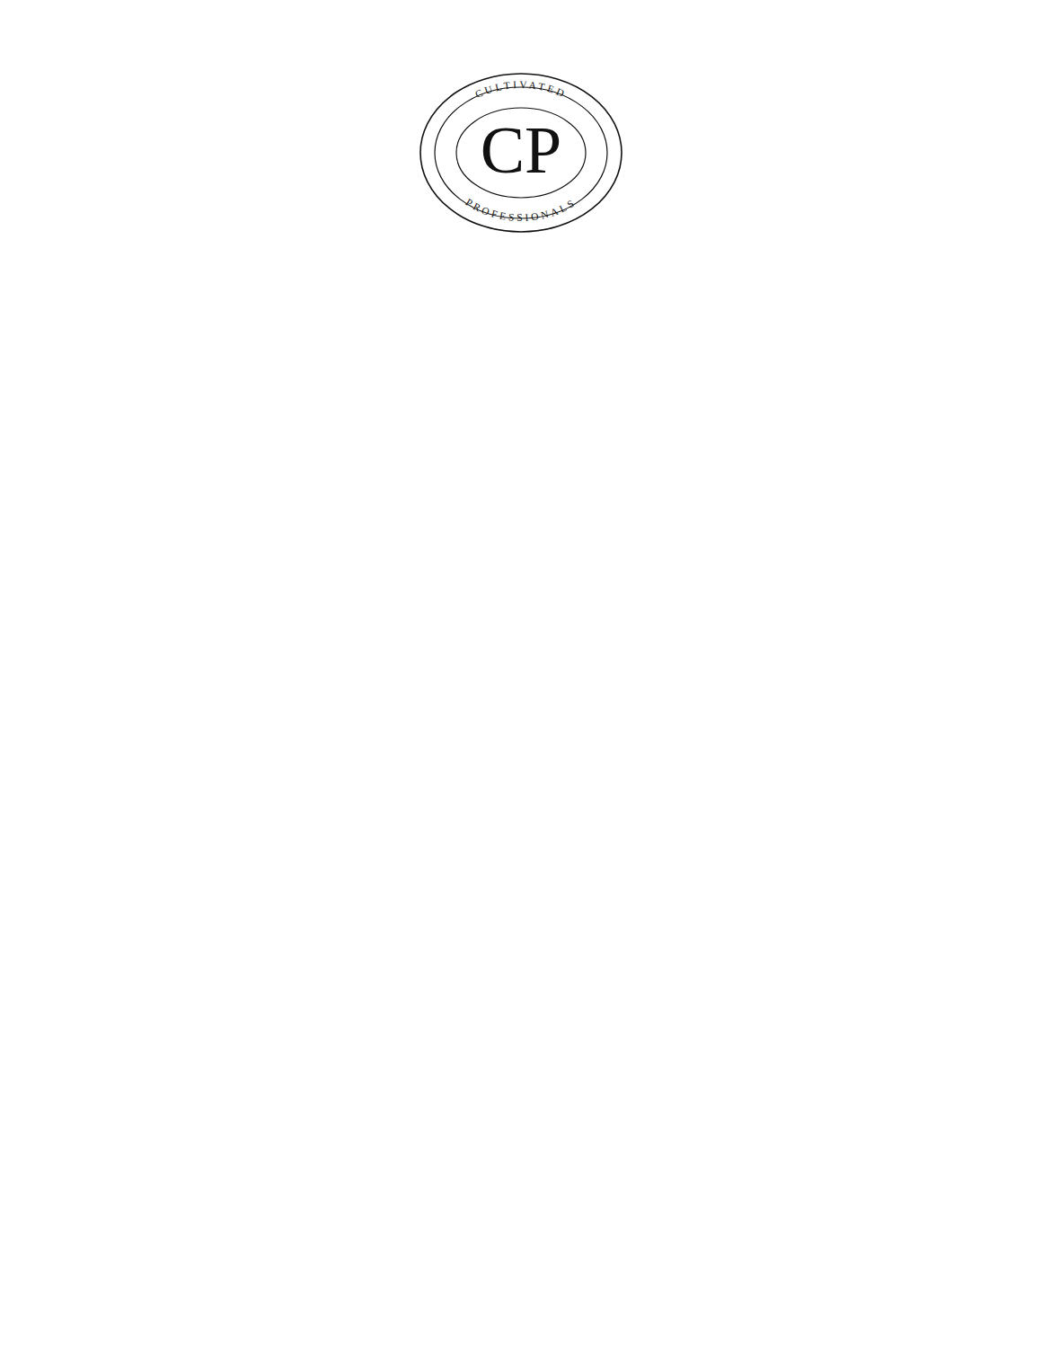CULTIVATED PROFESSIONALS CP